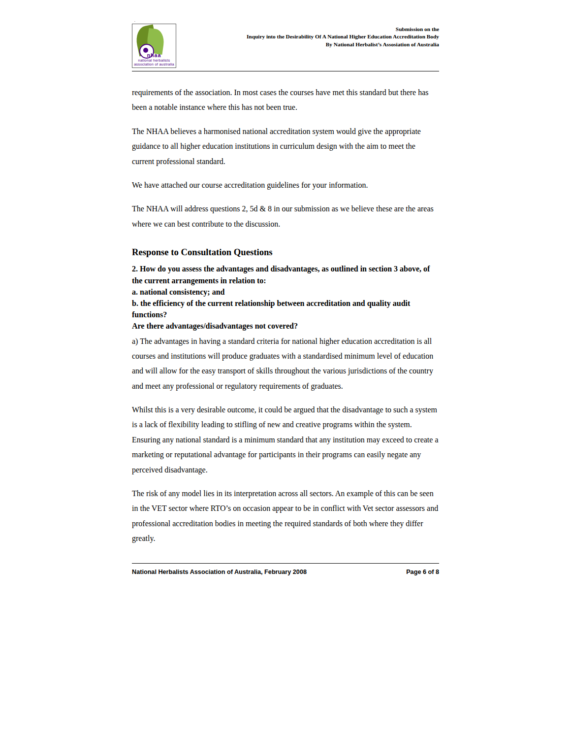.
nhaa national herbalists
association of australia
Submission on the
Inquiry into the Desirability Of A National Higher Education Accreditation Body
By National Herbalist’s Assosiation of Australia
requirements of the association. In most cases the courses have met this standard but there has been a notable instance where this has not been true.
The NHAA believes a harmonised national accreditation system would give the appropriate guidance to all higher education institutions in curriculum design with the aim to meet the current professional standard.
We have attached our course accreditation guidelines for your information.
The NHAA will address questions 2, 5d & 8 in our submission as we believe these are the areas where we can best contribute to the discussion.
Response to Consultation Questions
2. How do you assess the advantages and disadvantages, as outlined in section 3 above, of the current arrangements in relation to:
a. national consistency; and
b. the efficiency of the current relationship between accreditation and quality audit functions?
Are there advantages/disadvantages not covered?
a) The advantages in having a standard criteria for national higher education accreditation is all courses and institutions will produce graduates with a standardised minimum level of education and will allow for the easy transport of skills throughout the various jurisdictions of the country and meet any professional or regulatory requirements of graduates.
Whilst this is a very desirable outcome, it could be argued that the disadvantage to such a system is a lack of flexibility leading to stifling of new and creative programs within the system. Ensuring any national standard is a minimum standard that any institution may exceed to create a marketing or reputational advantage for participants in their programs can easily negate any perceived disadvantage.
The risk of any model lies in its interpretation across all sectors. An example of this can be seen in the VET sector where RTO’s on occasion appear to be in conflict with Vet sector assessors and professional accreditation bodies in meeting the required standards of both where they differ greatly.
National Herbalists Association of Australia, February 2008
Page 6 of 8